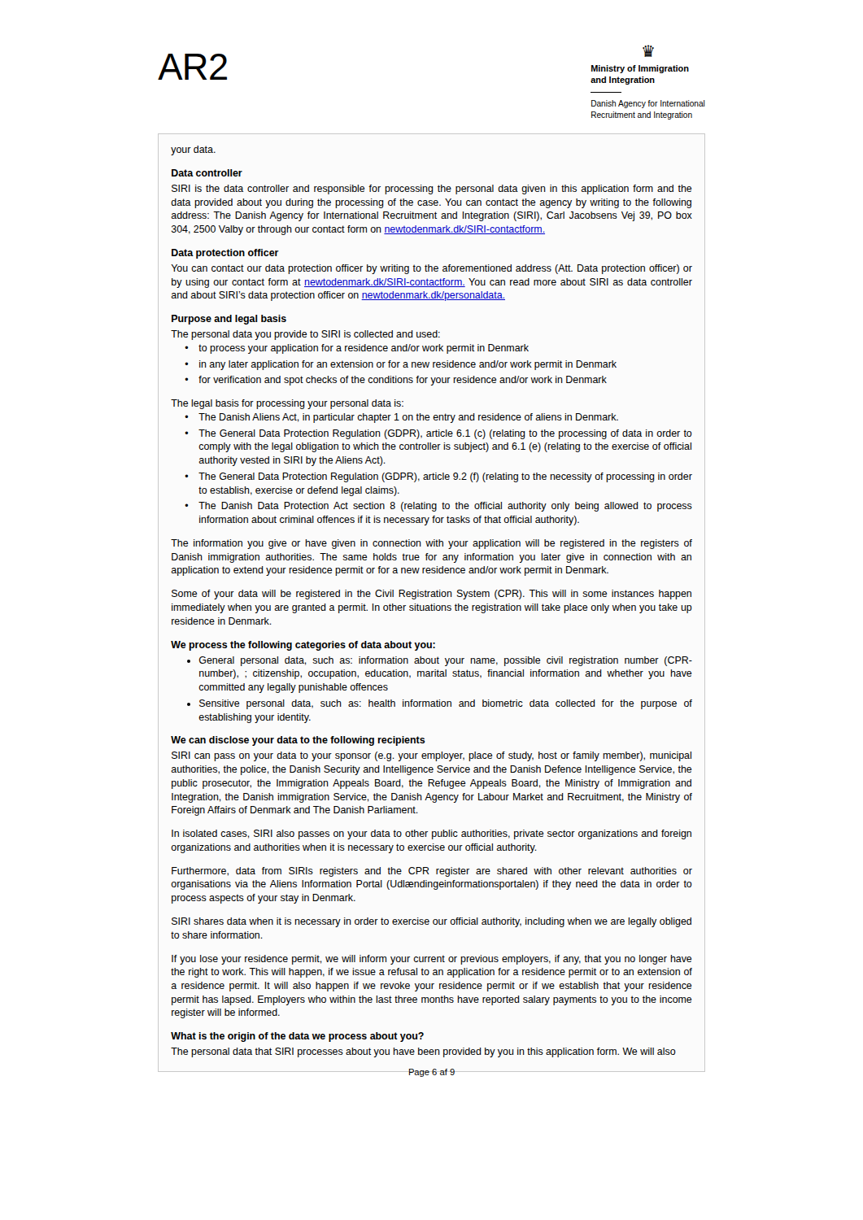AR2
♛
Ministry of Immigration
and Integration
Danish Agency for International
Recruitment and Integration
your data.
Data controller
SIRI is the data controller and responsible for processing the personal data given in this application form and the data provided about you during the processing of the case. You can contact the agency by writing to the following address: The Danish Agency for International Recruitment and Integration (SIRI), Carl Jacobsens Vej 39, PO box 304, 2500 Valby or through our contact form on newtodenmark.dk/SIRI-contactform.
Data protection officer
You can contact our data protection officer by writing to the aforementioned address (Att. Data protection officer) or by using our contact form at newtodenmark.dk/SIRI-contactform. You can read more about SIRI as data controller and about SIRI’s data protection officer on newtodenmark.dk/personaldata.
Purpose and legal basis
The personal data you provide to SIRI is collected and used:
to process your application for a residence and/or work permit in Denmark
in any later application for an extension or for a new residence and/or work permit in Denmark
for verification and spot checks of the conditions for your residence and/or work in Denmark
The legal basis for processing your personal data is:
The Danish Aliens Act, in particular chapter 1 on the entry and residence of aliens in Denmark.
The General Data Protection Regulation (GDPR), article 6.1 (c) (relating to the processing of data in order to comply with the legal obligation to which the controller is subject) and 6.1 (e) (relating to the exercise of official authority vested in SIRI by the Aliens Act).
The General Data Protection Regulation (GDPR), article 9.2 (f) (relating to the necessity of processing in order to establish, exercise or defend legal claims).
The Danish Data Protection Act section 8 (relating to the official authority only being allowed to process information about criminal offences if it is necessary for tasks of that official authority).
The information you give or have given in connection with your application will be registered in the registers of Danish immigration authorities. The same holds true for any information you later give in connection with an application to extend your residence permit or for a new residence and/or work permit in Denmark.
Some of your data will be registered in the Civil Registration System (CPR). This will in some instances happen immediately when you are granted a permit. In other situations the registration will take place only when you take up residence in Denmark.
We process the following categories of data about you:
General personal data, such as: information about your name, possible civil registration number (CPR-number), ; citizenship, occupation, education, marital status, financial information and whether you have committed any legally punishable offences
Sensitive personal data, such as: health information and biometric data collected for the purpose of establishing your identity.
We can disclose your data to the following recipients
SIRI can pass on your data to your sponsor (e.g. your employer, place of study, host or family member), municipal authorities, the police, the Danish Security and Intelligence Service and the Danish Defence Intelligence Service, the public prosecutor, the Immigration Appeals Board, the Refugee Appeals Board, the Ministry of Immigration and Integration, the Danish immigration Service, the Danish Agency for Labour Market and Recruitment, the Ministry of Foreign Affairs of Denmark and The Danish Parliament.
In isolated cases, SIRI also passes on your data to other public authorities, private sector organizations and foreign organizations and authorities when it is necessary to exercise our official authority.
Furthermore, data from SIRIs registers and the CPR register are shared with other relevant authorities or organisations via the Aliens Information Portal (Udlændingeinformationsportalen) if they need the data in order to process aspects of your stay in Denmark.
SIRI shares data when it is necessary in order to exercise our official authority, including when we are legally obliged to share information.
If you lose your residence permit, we will inform your current or previous employers, if any, that you no longer have the right to work. This will happen, if we issue a refusal to an application for a residence permit or to an extension of a residence permit. It will also happen if we revoke your residence permit or if we establish that your residence permit has lapsed. Employers who within the last three months have reported salary payments to you to the income register will be informed.
What is the origin of the data we process about you?
The personal data that SIRI processes about you have been provided by you in this application form. We will also
Page 6 af 9